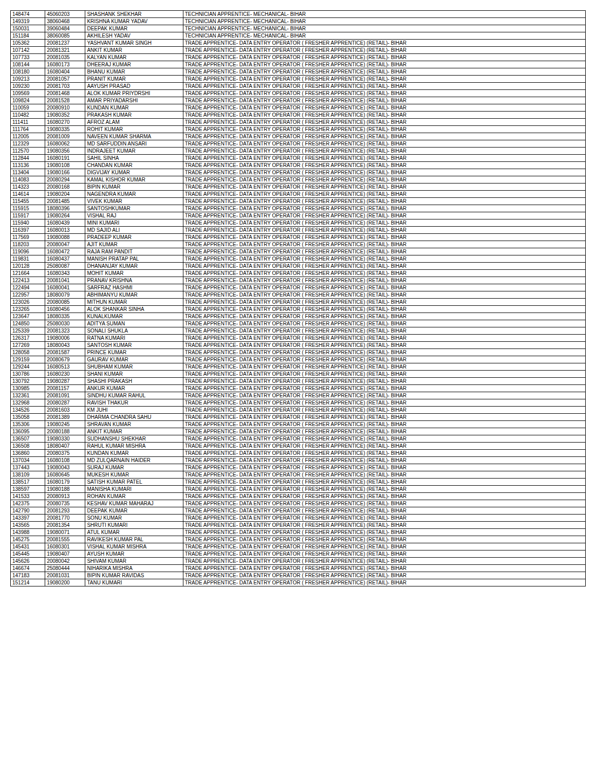| 148474 | 45060203 | SHASHANK SHEKHAR | TECHNICIAN APPRENTICE- MECHANICAL- BIHAR |
| 149319 | 38060468 | KRISHNA KUMAR YADAV | TECHNICIAN APPRENTICE- MECHANICAL- BIHAR |
| 150031 | 39060484 | DEEPAK KUMAR | TECHNICIAN APPRENTICE- MECHANICAL- BIHAR |
| 151184 | 38060085 | AKHILESH YADAV | TECHNICIAN APPRENTICE- MECHANICAL- BIHAR |
| 105362 | 20081237 | YASHVANT KUMAR SINGH | TRADE APPRENTICE- DATA ENTRY OPERATOR ( FRESHER APPRENTICE) (RETAIL)- BIHAR |
| 107142 | 20081321 | ANKIT KUMAR | TRADE APPRENTICE- DATA ENTRY OPERATOR ( FRESHER APPRENTICE) (RETAIL)- BIHAR |
| 107733 | 20081035 | KALYAN KUMAR | TRADE APPRENTICE- DATA ENTRY OPERATOR ( FRESHER APPRENTICE) (RETAIL)- BIHAR |
| 108144 | 16080173 | DHEERAJ KUMAR | TRADE APPRENTICE- DATA ENTRY OPERATOR ( FRESHER APPRENTICE) (RETAIL)- BIHAR |
| 108180 | 16080404 | BHANU KUMAR | TRADE APPRENTICE- DATA ENTRY OPERATOR ( FRESHER APPRENTICE) (RETAIL)- BIHAR |
| 109213 | 20081057 | PRANIT KUMAR | TRADE APPRENTICE- DATA ENTRY OPERATOR ( FRESHER APPRENTICE) (RETAIL)- BIHAR |
| 109230 | 20081703 | AAYUSH PRASAD | TRADE APPRENTICE- DATA ENTRY OPERATOR ( FRESHER APPRENTICE) (RETAIL)- BIHAR |
| 109569 | 20081468 | ALOK KUMAR PRIYDRSHI | TRADE APPRENTICE- DATA ENTRY OPERATOR ( FRESHER APPRENTICE) (RETAIL)- BIHAR |
| 109824 | 20081528 | AMAR PRIYADARSHI | TRADE APPRENTICE- DATA ENTRY OPERATOR ( FRESHER APPRENTICE) (RETAIL)- BIHAR |
| 110059 | 20080910 | KUNDAN KUMAR | TRADE APPRENTICE- DATA ENTRY OPERATOR ( FRESHER APPRENTICE) (RETAIL)- BIHAR |
| 110482 | 19080352 | PRAKASH KUMAR | TRADE APPRENTICE- DATA ENTRY OPERATOR ( FRESHER APPRENTICE) (RETAIL)- BIHAR |
| 111411 | 16080270 | AFROZ ALAM | TRADE APPRENTICE- DATA ENTRY OPERATOR ( FRESHER APPRENTICE) (RETAIL)- BIHAR |
| 111764 | 19080335 | ROHIT KUMAR | TRADE APPRENTICE- DATA ENTRY OPERATOR ( FRESHER APPRENTICE) (RETAIL)- BIHAR |
| 112005 | 20081009 | NAVEEN KUMAR SHARMA | TRADE APPRENTICE- DATA ENTRY OPERATOR ( FRESHER APPRENTICE) (RETAIL)- BIHAR |
| 112329 | 16080062 | MD SARFUDDIN ANSARI | TRADE APPRENTICE- DATA ENTRY OPERATOR ( FRESHER APPRENTICE) (RETAIL)- BIHAR |
| 112570 | 19080356 | INDRAJEET KUMAR | TRADE APPRENTICE- DATA ENTRY OPERATOR ( FRESHER APPRENTICE) (RETAIL)- BIHAR |
| 112844 | 16080191 | SAHIL SINHA | TRADE APPRENTICE- DATA ENTRY OPERATOR ( FRESHER APPRENTICE) (RETAIL)- BIHAR |
| 113136 | 19080108 | CHANDAN KUMAR | TRADE APPRENTICE- DATA ENTRY OPERATOR ( FRESHER APPRENTICE) (RETAIL)- BIHAR |
| 113404 | 19080166 | DIGVIJAY KUMAR | TRADE APPRENTICE- DATA ENTRY OPERATOR ( FRESHER APPRENTICE) (RETAIL)- BIHAR |
| 114083 | 20080294 | KAMAL KISHOR KUMAR | TRADE APPRENTICE- DATA ENTRY OPERATOR ( FRESHER APPRENTICE) (RETAIL)- BIHAR |
| 114323 | 20080168 | BIPIN KUMAR | TRADE APPRENTICE- DATA ENTRY OPERATOR ( FRESHER APPRENTICE) (RETAIL)- BIHAR |
| 114614 | 19080204 | NAGENDRA KUMAR | TRADE APPRENTICE- DATA ENTRY OPERATOR ( FRESHER APPRENTICE) (RETAIL)- BIHAR |
| 115455 | 20081485 | VIVEK KUMAR | TRADE APPRENTICE- DATA ENTRY OPERATOR ( FRESHER APPRENTICE) (RETAIL)- BIHAR |
| 115915 | 18080396 | SANTOSHKUMAR | TRADE APPRENTICE- DATA ENTRY OPERATOR ( FRESHER APPRENTICE) (RETAIL)- BIHAR |
| 115917 | 19080264 | VISHAL RAJ | TRADE APPRENTICE- DATA ENTRY OPERATOR ( FRESHER APPRENTICE) (RETAIL)- BIHAR |
| 115940 | 16080439 | MINI KUMARI | TRADE APPRENTICE- DATA ENTRY OPERATOR ( FRESHER APPRENTICE) (RETAIL)- BIHAR |
| 116397 | 16080013 | MD SAJID ALI | TRADE APPRENTICE- DATA ENTRY OPERATOR ( FRESHER APPRENTICE) (RETAIL)- BIHAR |
| 117569 | 19080088 | PRADEEP KUMAR | TRADE APPRENTICE- DATA ENTRY OPERATOR ( FRESHER APPRENTICE) (RETAIL)- BIHAR |
| 118203 | 20080047 | AJIT KUMAR | TRADE APPRENTICE- DATA ENTRY OPERATOR ( FRESHER APPRENTICE) (RETAIL)- BIHAR |
| 119096 | 16080472 | RAJA RAM PANDIT | TRADE APPRENTICE- DATA ENTRY OPERATOR ( FRESHER APPRENTICE) (RETAIL)- BIHAR |
| 119831 | 16080437 | MANISH PRATAP PAL | TRADE APPRENTICE- DATA ENTRY OPERATOR ( FRESHER APPRENTICE) (RETAIL)- BIHAR |
| 120128 | 25080087 | DHANANJAY KUMAR | TRADE APPRENTICE- DATA ENTRY OPERATOR ( FRESHER APPRENTICE) (RETAIL)- BIHAR |
| 121664 | 16080343 | MOHIT KUMAR | TRADE APPRENTICE- DATA ENTRY OPERATOR ( FRESHER APPRENTICE) (RETAIL)- BIHAR |
| 122413 | 20081041 | PRANAV KRISHNA | TRADE APPRENTICE- DATA ENTRY OPERATOR ( FRESHER APPRENTICE) (RETAIL)- BIHAR |
| 122494 | 16080041 | SARFRAZ HASHMI | TRADE APPRENTICE- DATA ENTRY OPERATOR ( FRESHER APPRENTICE) (RETAIL)- BIHAR |
| 122957 | 18080079 | ABHIMANYU KUMAR | TRADE APPRENTICE- DATA ENTRY OPERATOR ( FRESHER APPRENTICE) (RETAIL)- BIHAR |
| 123026 | 20080085 | MITHUN KUMAR | TRADE APPRENTICE- DATA ENTRY OPERATOR ( FRESHER APPRENTICE) (RETAIL)- BIHAR |
| 123265 | 16080456 | ALOK SHANKAR SINHA | TRADE APPRENTICE- DATA ENTRY OPERATOR ( FRESHER APPRENTICE) (RETAIL)- BIHAR |
| 123647 | 18080335 | KUNALKUMAR | TRADE APPRENTICE- DATA ENTRY OPERATOR ( FRESHER APPRENTICE) (RETAIL)- BIHAR |
| 124850 | 25080030 | ADITYA SUMAN | TRADE APPRENTICE- DATA ENTRY OPERATOR ( FRESHER APPRENTICE) (RETAIL)- BIHAR |
| 125339 | 20081323 | SONALI SHUKLA | TRADE APPRENTICE- DATA ENTRY OPERATOR ( FRESHER APPRENTICE) (RETAIL)- BIHAR |
| 126317 | 19080006 | RATNA KUMARI | TRADE APPRENTICE- DATA ENTRY OPERATOR ( FRESHER APPRENTICE) (RETAIL)- BIHAR |
| 127269 | 18080043 | SANTOSH KUMAR | TRADE APPRENTICE- DATA ENTRY OPERATOR ( FRESHER APPRENTICE) (RETAIL)- BIHAR |
| 128058 | 20081587 | PRINCE KUMAR | TRADE APPRENTICE- DATA ENTRY OPERATOR ( FRESHER APPRENTICE) (RETAIL)- BIHAR |
| 129159 | 20080679 | GAURAV KUMAR | TRADE APPRENTICE- DATA ENTRY OPERATOR ( FRESHER APPRENTICE) (RETAIL)- BIHAR |
| 129244 | 16080513 | SHUBHAM KUMAR | TRADE APPRENTICE- DATA ENTRY OPERATOR ( FRESHER APPRENTICE) (RETAIL)- BIHAR |
| 130786 | 16080230 | SHANI KUMAR | TRADE APPRENTICE- DATA ENTRY OPERATOR ( FRESHER APPRENTICE) (RETAIL)- BIHAR |
| 130792 | 19080287 | SHASHI PRAKASH | TRADE APPRENTICE- DATA ENTRY OPERATOR ( FRESHER APPRENTICE) (RETAIL)- BIHAR |
| 130985 | 20081157 | ANKUR KUMAR | TRADE APPRENTICE- DATA ENTRY OPERATOR ( FRESHER APPRENTICE) (RETAIL)- BIHAR |
| 132361 | 20081091 | SINDHU KUMAR RAHUL | TRADE APPRENTICE- DATA ENTRY OPERATOR ( FRESHER APPRENTICE) (RETAIL)- BIHAR |
| 132968 | 20080287 | RAVISH THAKUR | TRADE APPRENTICE- DATA ENTRY OPERATOR ( FRESHER APPRENTICE) (RETAIL)- BIHAR |
| 134526 | 20081603 | KM JUHI | TRADE APPRENTICE- DATA ENTRY OPERATOR ( FRESHER APPRENTICE) (RETAIL)- BIHAR |
| 135058 | 20081389 | DHARMA CHANDRA SAHU | TRADE APPRENTICE- DATA ENTRY OPERATOR ( FRESHER APPRENTICE) (RETAIL)- BIHAR |
| 135306 | 19080245 | SHRAVAN KUMAR | TRADE APPRENTICE- DATA ENTRY OPERATOR ( FRESHER APPRENTICE) (RETAIL)- BIHAR |
| 136095 | 20080188 | ANKIT KUMAR | TRADE APPRENTICE- DATA ENTRY OPERATOR ( FRESHER APPRENTICE) (RETAIL)- BIHAR |
| 136507 | 19080330 | SUDHANSHU SHEKHAR | TRADE APPRENTICE- DATA ENTRY OPERATOR ( FRESHER APPRENTICE) (RETAIL)- BIHAR |
| 136508 | 18080407 | RAHUL KUMAR MISHRA | TRADE APPRENTICE- DATA ENTRY OPERATOR ( FRESHER APPRENTICE) (RETAIL)- BIHAR |
| 136860 | 20080375 | KUNDAN KUMAR | TRADE APPRENTICE- DATA ENTRY OPERATOR ( FRESHER APPRENTICE) (RETAIL)- BIHAR |
| 137034 | 16080108 | MD ZULQARNAIN HAIDER | TRADE APPRENTICE- DATA ENTRY OPERATOR ( FRESHER APPRENTICE) (RETAIL)- BIHAR |
| 137443 | 19080043 | SURAJ KUMAR | TRADE APPRENTICE- DATA ENTRY OPERATOR ( FRESHER APPRENTICE) (RETAIL)- BIHAR |
| 138109 | 16080645 | MUKESH KUMAR | TRADE APPRENTICE- DATA ENTRY OPERATOR ( FRESHER APPRENTICE) (RETAIL)- BIHAR |
| 138517 | 16080179 | SATISH KUMAR PATEL | TRADE APPRENTICE- DATA ENTRY OPERATOR ( FRESHER APPRENTICE) (RETAIL)- BIHAR |
| 138597 | 19080188 | MANISHA KUMARI | TRADE APPRENTICE- DATA ENTRY OPERATOR ( FRESHER APPRENTICE) (RETAIL)- BIHAR |
| 141533 | 20080913 | ROHAN KUMAR | TRADE APPRENTICE- DATA ENTRY OPERATOR ( FRESHER APPRENTICE) (RETAIL)- BIHAR |
| 142375 | 20080735 | KESHAV KUMAR MAHARAJ | TRADE APPRENTICE- DATA ENTRY OPERATOR ( FRESHER APPRENTICE) (RETAIL)- BIHAR |
| 142790 | 20081293 | DEEPAK KUMAR | TRADE APPRENTICE- DATA ENTRY OPERATOR ( FRESHER APPRENTICE) (RETAIL)- BIHAR |
| 143397 | 20081770 | SONU KUMAR | TRADE APPRENTICE- DATA ENTRY OPERATOR ( FRESHER APPRENTICE) (RETAIL)- BIHAR |
| 143565 | 20081354 | SHRUTI KUMARI | TRADE APPRENTICE- DATA ENTRY OPERATOR ( FRESHER APPRENTICE) (RETAIL)- BIHAR |
| 143988 | 19080071 | ATUL KUMAR | TRADE APPRENTICE- DATA ENTRY OPERATOR ( FRESHER APPRENTICE) (RETAIL)- BIHAR |
| 145275 | 20081555 | RAVIKESH KUMAR PAL | TRADE APPRENTICE- DATA ENTRY OPERATOR ( FRESHER APPRENTICE) (RETAIL)- BIHAR |
| 145431 | 16080301 | VISHAL KUMAR MISHRA | TRADE APPRENTICE- DATA ENTRY OPERATOR ( FRESHER APPRENTICE) (RETAIL)- BIHAR |
| 145445 | 19080407 | AYUSH KUMAR | TRADE APPRENTICE- DATA ENTRY OPERATOR ( FRESHER APPRENTICE) (RETAIL)- BIHAR |
| 145626 | 20080042 | SHIVAM KUMAR | TRADE APPRENTICE- DATA ENTRY OPERATOR ( FRESHER APPRENTICE) (RETAIL)- BIHAR |
| 146674 | 25080444 | NIHARIKA MISHRA | TRADE APPRENTICE- DATA ENTRY OPERATOR ( FRESHER APPRENTICE) (RETAIL)- BIHAR |
| 147183 | 20081031 | BIPIN KUMAR RAVIDAS | TRADE APPRENTICE- DATA ENTRY OPERATOR ( FRESHER APPRENTICE) (RETAIL)- BIHAR |
| 151214 | 19080200 | TANU KUMARI | TRADE APPRENTICE- DATA ENTRY OPERATOR ( FRESHER APPRENTICE) (RETAIL)- BIHAR |